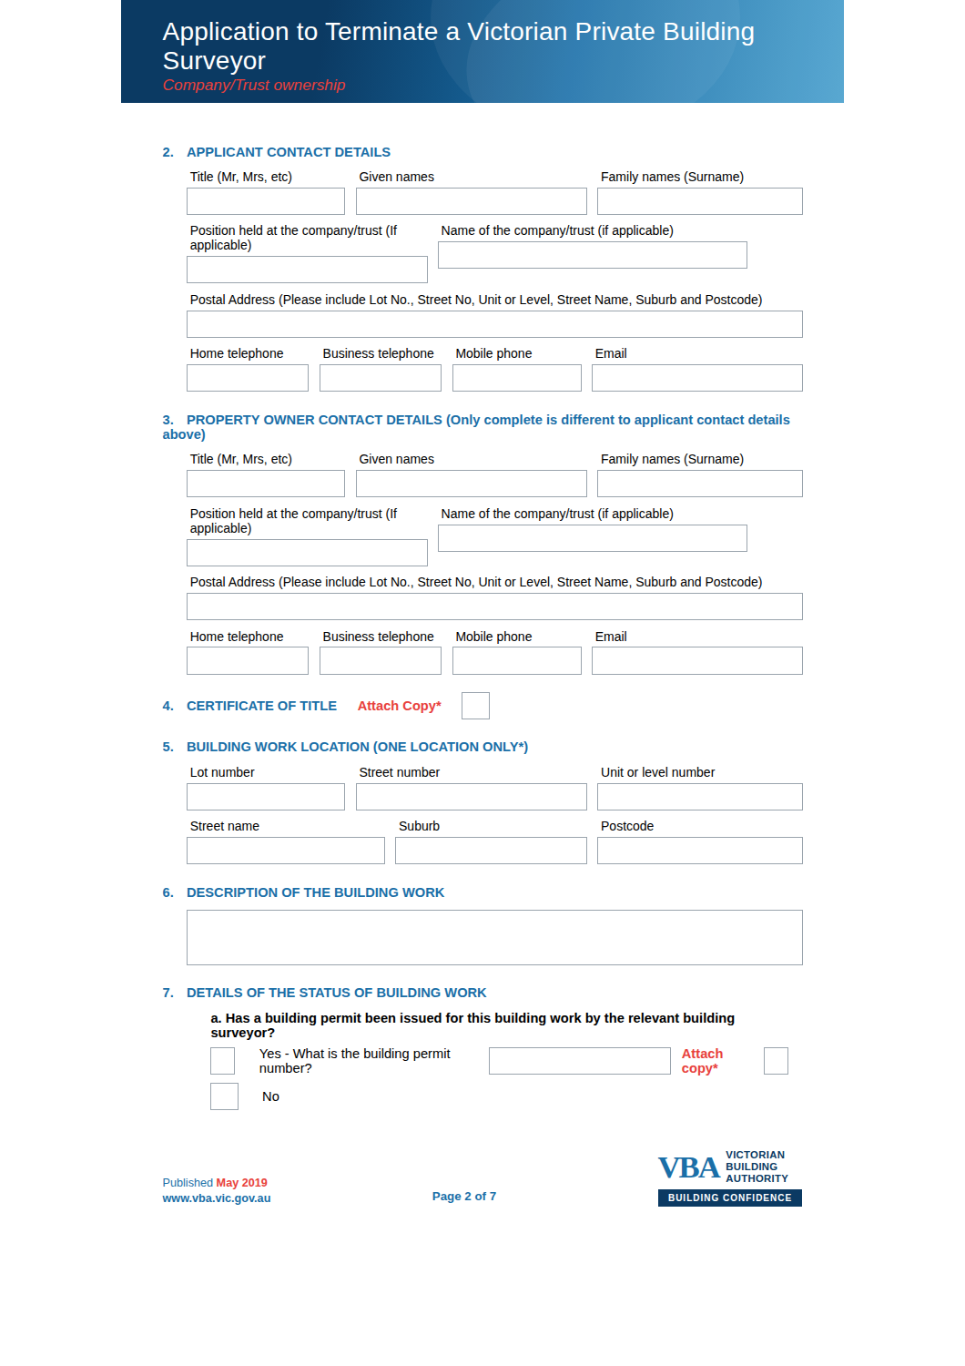Application to Terminate a Victorian Private Building Surveyor
Company/Trust ownership
2. APPLICANT CONTACT DETAILS
Title (Mr, Mrs, etc)
Given names
Family names (Surname)
Position held at the company/trust (If applicable)
Name of the company/trust (if applicable)
Postal Address (Please include Lot No., Street No, Unit or Level, Street Name, Suburb and Postcode)
Home telephone
Business telephone
Mobile phone
Email
3. PROPERTY OWNER CONTACT DETAILS (Only complete is different to applicant contact details above)
Title (Mr, Mrs, etc)
Given names
Family names (Surname)
Position held at the company/trust (If applicable)
Name of the company/trust (if applicable)
Postal Address (Please include Lot No., Street No, Unit or Level, Street Name, Suburb and Postcode)
Home telephone
Business telephone
Mobile phone
Email
4. CERTIFICATE OF TITLE
Attach Copy*
5. BUILDING WORK LOCATION (One location only*)
Lot number
Street number
Unit or level number
Street name
Suburb
Postcode
6. DESCRIPTION OF THE BUILDING WORK
7. DETAILS OF THE STATUS OF BUILDING WORK
a. Has a building permit been issued for this building work by the relevant building surveyor?
Yes - What is the building permit number? Attach copy*
No
Published May 2019
www.vba.vic.gov.au
Page 2 of 7
VBA
VICTORIAN
BUILDING
AUTHORITY
BUILDING CONFIDENCE